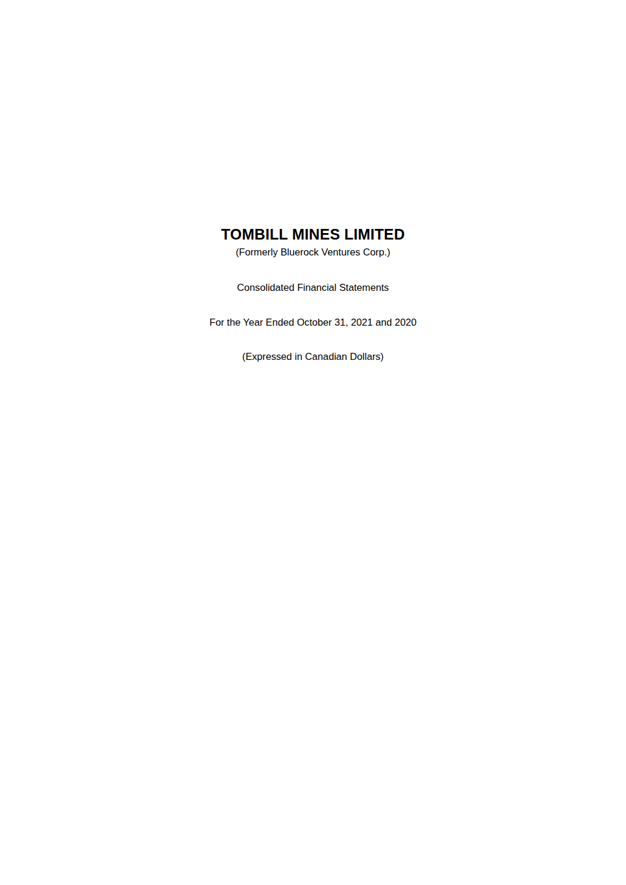TOMBILL MINES LIMITED
(Formerly Bluerock Ventures Corp.)
Consolidated Financial Statements
For the Year Ended October 31, 2021 and 2020
(Expressed in Canadian Dollars)